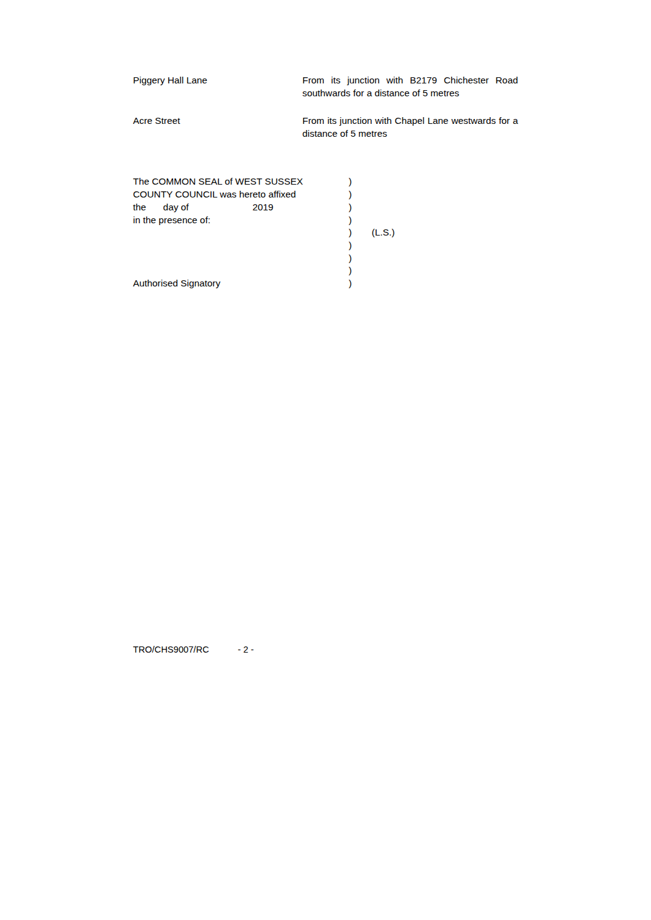| Piggery Hall Lane | From its junction with B2179 Chichester Road southwards for a distance of 5 metres |
| Acre Street | From its junction with Chapel Lane westwards for a distance of 5 metres |
| The COMMON SEAL of WEST SUSSEX COUNTY COUNCIL was hereto affixed the day of 2019 in the presence of: Authorised Signatory | ) ) ) ) ) ) ) ) ) | (L.S.) |
TRO/CHS9007/RC- 2 -